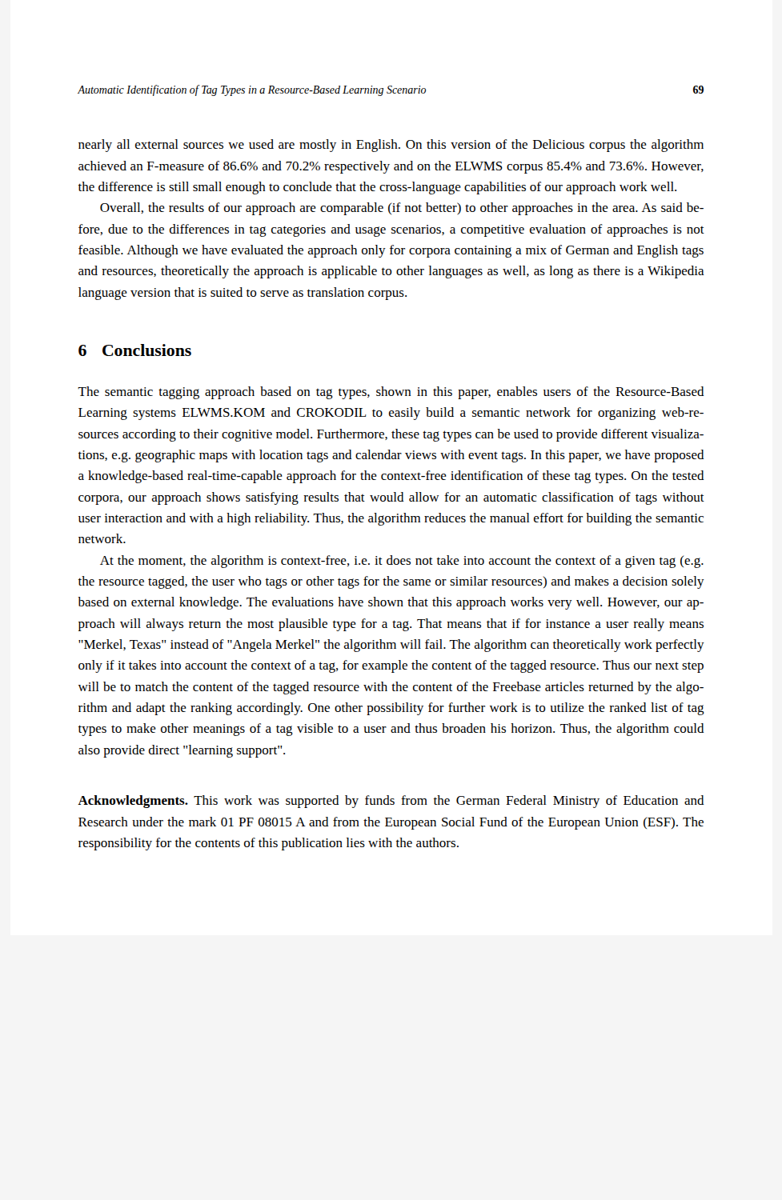Automatic Identification of Tag Types in a Resource-Based Learning Scenario 69
nearly all external sources we used are mostly in English. On this version of the Delicious corpus the algorithm achieved an F-measure of 86.6% and 70.2% respectively and on the ELWMS corpus 85.4% and 73.6%. However, the difference is still small enough to conclude that the cross-language capabilities of our approach work well.
Overall, the results of our approach are comparable (if not better) to other approaches in the area. As said before, due to the differences in tag categories and usage scenarios, a competitive evaluation of approaches is not feasible. Although we have evaluated the approach only for corpora containing a mix of German and English tags and resources, theoretically the approach is applicable to other languages as well, as long as there is a Wikipedia language version that is suited to serve as translation corpus.
6 Conclusions
The semantic tagging approach based on tag types, shown in this paper, enables users of the Resource-Based Learning systems ELWMS.KOM and CROKODIL to easily build a semantic network for organizing web-resources according to their cognitive model. Furthermore, these tag types can be used to provide different visualizations, e.g. geographic maps with location tags and calendar views with event tags. In this paper, we have proposed a knowledge-based real-time-capable approach for the context-free identification of these tag types. On the tested corpora, our approach shows satisfying results that would allow for an automatic classification of tags without user interaction and with a high reliability. Thus, the algorithm reduces the manual effort for building the semantic network.
At the moment, the algorithm is context-free, i.e. it does not take into account the context of a given tag (e.g. the resource tagged, the user who tags or other tags for the same or similar resources) and makes a decision solely based on external knowledge. The evaluations have shown that this approach works very well. However, our approach will always return the most plausible type for a tag. That means that if for instance a user really means "Merkel, Texas" instead of "Angela Merkel" the algorithm will fail. The algorithm can theoretically work perfectly only if it takes into account the context of a tag, for example the content of the tagged resource. Thus our next step will be to match the content of the tagged resource with the content of the Freebase articles returned by the algorithm and adapt the ranking accordingly. One other possibility for further work is to utilize the ranked list of tag types to make other meanings of a tag visible to a user and thus broaden his horizon. Thus, the algorithm could also provide direct "learning support".
Acknowledgments. This work was supported by funds from the German Federal Ministry of Education and Research under the mark 01 PF 08015 A and from the European Social Fund of the European Union (ESF). The responsibility for the contents of this publication lies with the authors.